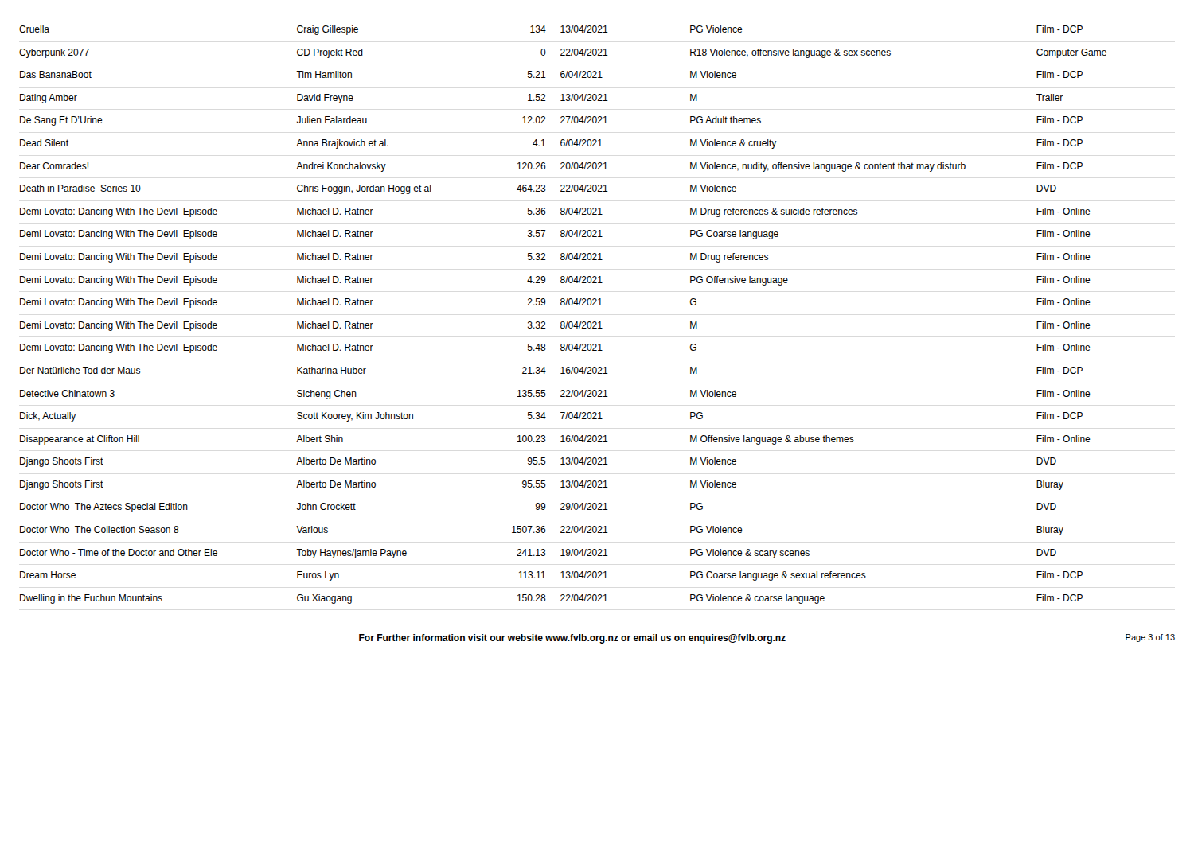| Cruella | Craig Gillespie | 134 | 13/04/2021 | PG Violence | Film - DCP |
| Cyberpunk 2077 | CD Projekt Red | 0 | 22/04/2021 | R18 Violence, offensive language & sex scenes | Computer Game |
| Das BananaBoot | Tim Hamilton | 5.21 | 6/04/2021 | M Violence | Film - DCP |
| Dating Amber | David Freyne | 1.52 | 13/04/2021 | M | Trailer |
| De Sang Et D’Urine | Julien Falardeau | 12.02 | 27/04/2021 | PG Adult themes | Film - DCP |
| Dead Silent | Anna Brajkovich et al. | 4.1 | 6/04/2021 | M Violence & cruelty | Film - DCP |
| Dear Comrades! | Andrei Konchalovsky | 120.26 | 20/04/2021 | M Violence, nudity, offensive language & content that may disturb | Film - DCP |
| Death in Paradise Series 10 | Chris Foggin, Jordan Hogg et al | 464.23 | 22/04/2021 | M Violence | DVD |
| Demi Lovato: Dancing With The Devil Episode | Michael D. Ratner | 5.36 | 8/04/2021 | M Drug references & suicide references | Film - Online |
| Demi Lovato: Dancing With The Devil Episode | Michael D. Ratner | 3.57 | 8/04/2021 | PG Coarse language | Film - Online |
| Demi Lovato: Dancing With The Devil Episode | Michael D. Ratner | 5.32 | 8/04/2021 | M Drug references | Film - Online |
| Demi Lovato: Dancing With The Devil Episode | Michael D. Ratner | 4.29 | 8/04/2021 | PG Offensive language | Film - Online |
| Demi Lovato: Dancing With The Devil Episode | Michael D. Ratner | 2.59 | 8/04/2021 | G | Film - Online |
| Demi Lovato: Dancing With The Devil Episode | Michael D. Ratner | 3.32 | 8/04/2021 | M | Film - Online |
| Demi Lovato: Dancing With The Devil Episode | Michael D. Ratner | 5.48 | 8/04/2021 | G | Film - Online |
| Der Natürliche Tod der Maus | Katharina Huber | 21.34 | 16/04/2021 | M | Film - DCP |
| Detective Chinatown 3 | Sicheng Chen | 135.55 | 22/04/2021 | M Violence | Film - Online |
| Dick, Actually | Scott Koorey, Kim Johnston | 5.34 | 7/04/2021 | PG | Film - DCP |
| Disappearance at Clifton Hill | Albert Shin | 100.23 | 16/04/2021 | M Offensive language & abuse themes | Film - Online |
| Django Shoots First | Alberto De Martino | 95.5 | 13/04/2021 | M Violence | DVD |
| Django Shoots First | Alberto De Martino | 95.55 | 13/04/2021 | M Violence | Bluray |
| Doctor Who The Aztecs Special Edition | John Crockett | 99 | 29/04/2021 | PG | DVD |
| Doctor Who The Collection Season 8 | Various | 1507.36 | 22/04/2021 | PG Violence | Bluray |
| Doctor Who - Time of the Doctor and Other Ele | Toby Haynes/jamie Payne | 241.13 | 19/04/2021 | PG Violence & scary scenes | DVD |
| Dream Horse | Euros Lyn | 113.11 | 13/04/2021 | PG Coarse language & sexual references | Film - DCP |
| Dwelling in the Fuchun Mountains | Gu Xiaogang | 150.28 | 22/04/2021 | PG Violence & coarse language | Film - DCP |
Page 3 of 13 For Further information visit our website www.fvlb.org.nz or email us on enquires@fvlb.org.nz